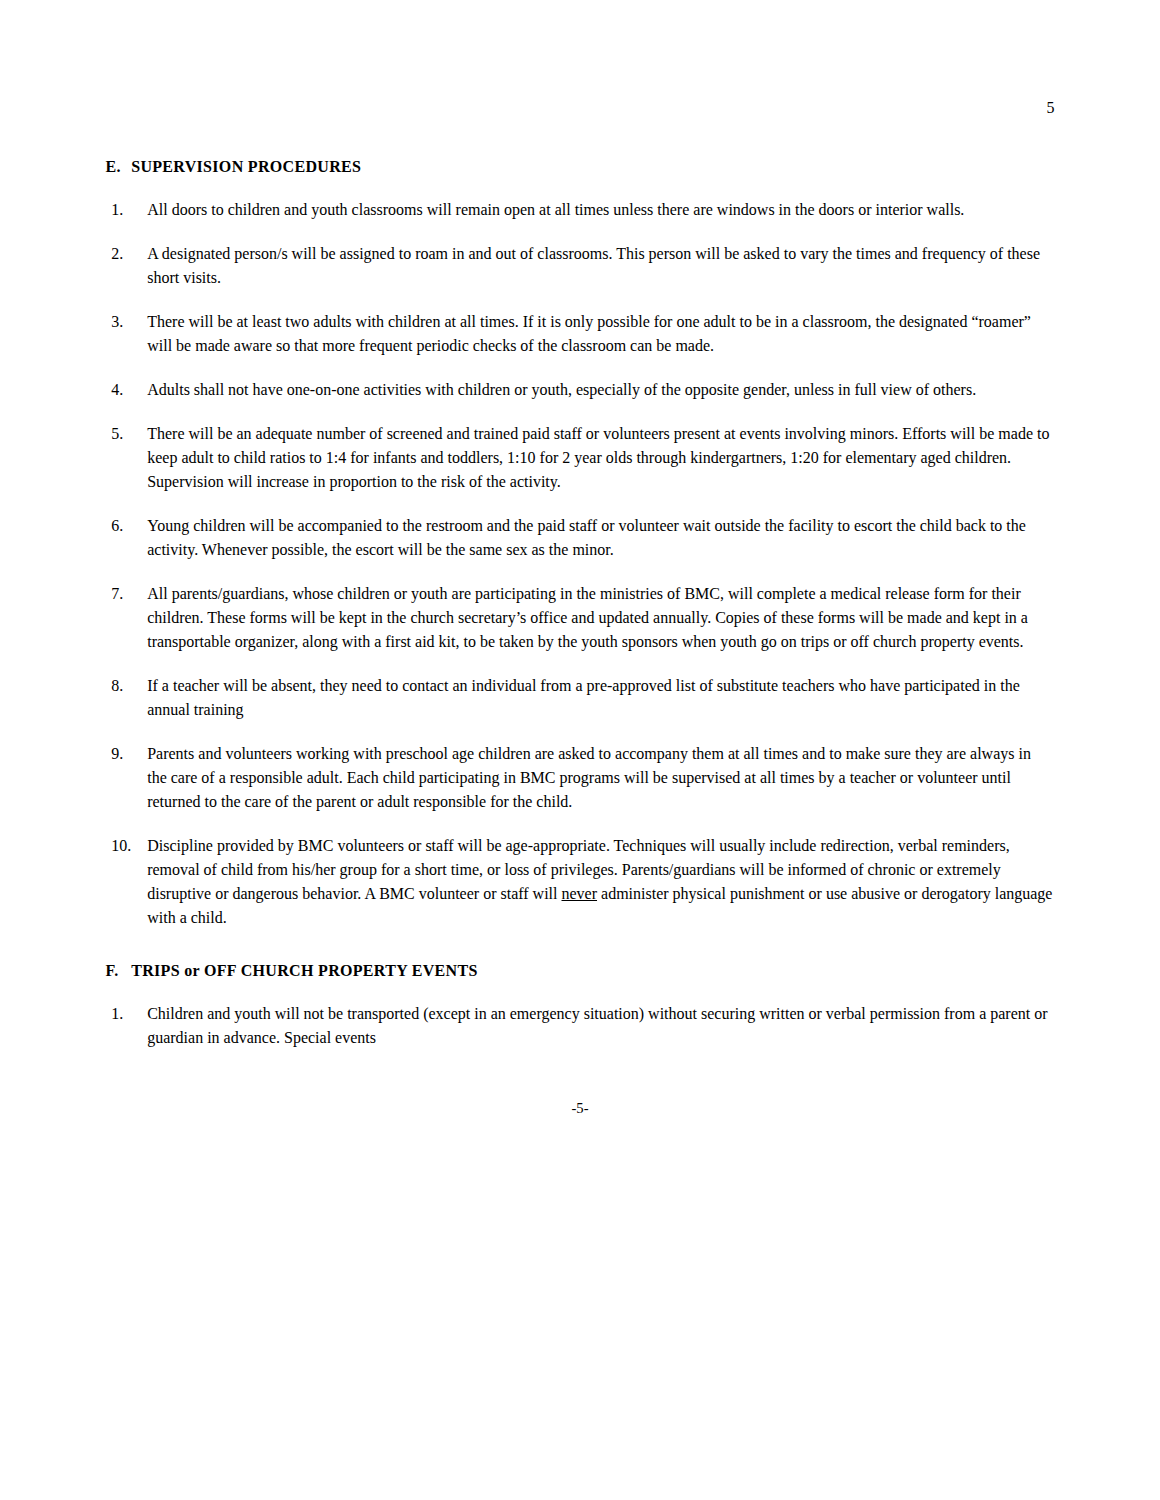5
E. SUPERVISION PROCEDURES
All doors to children and youth classrooms will remain open at all times unless there are windows in the doors or interior walls.
A designated person/s will be assigned to roam in and out of classrooms. This person will be asked to vary the times and frequency of these short visits.
There will be at least two adults with children at all times. If it is only possible for one adult to be in a classroom, the designated “roamer” will be made aware so that more frequent periodic checks of the classroom can be made.
Adults shall not have one-on-one activities with children or youth, especially of the opposite gender, unless in full view of others.
There will be an adequate number of screened and trained paid staff or volunteers present at events involving minors. Efforts will be made to keep adult to child ratios to 1:4 for infants and toddlers, 1:10 for 2 year olds through kindergartners, 1:20 for elementary aged children. Supervision will increase in proportion to the risk of the activity.
Young children will be accompanied to the restroom and the paid staff or volunteer wait outside the facility to escort the child back to the activity. Whenever possible, the escort will be the same sex as the minor.
All parents/guardians, whose children or youth are participating in the ministries of BMC, will complete a medical release form for their children. These forms will be kept in the church secretary’s office and updated annually. Copies of these forms will be made and kept in a transportable organizer, along with a first aid kit, to be taken by the youth sponsors when youth go on trips or off church property events.
If a teacher will be absent, they need to contact an individual from a pre-approved list of substitute teachers who have participated in the annual training
Parents and volunteers working with preschool age children are asked to accompany them at all times and to make sure they are always in the care of a responsible adult. Each child participating in BMC programs will be supervised at all times by a teacher or volunteer until returned to the care of the parent or adult responsible for the child.
Discipline provided by BMC volunteers or staff will be age-appropriate. Techniques will usually include redirection, verbal reminders, removal of child from his/her group for a short time, or loss of privileges. Parents/guardians will be informed of chronic or extremely disruptive or dangerous behavior. A BMC volunteer or staff will never administer physical punishment or use abusive or derogatory language with a child.
F. TRIPS or OFF CHURCH PROPERTY EVENTS
Children and youth will not be transported (except in an emergency situation) without securing written or verbal permission from a parent or guardian in advance. Special events
-5-